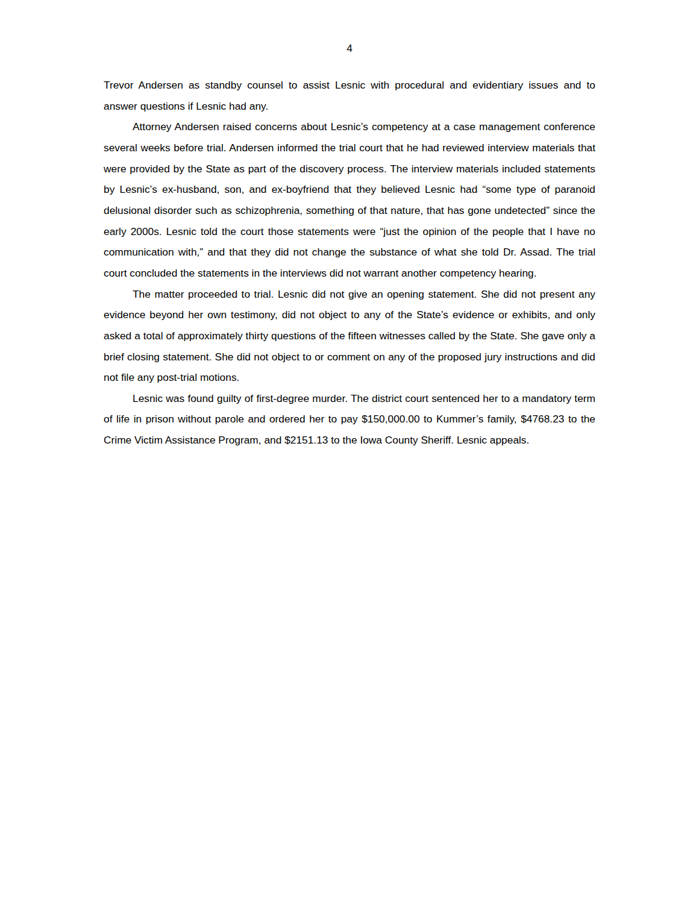4
Trevor Andersen as standby counsel to assist Lesnic with procedural and evidentiary issues and to answer questions if Lesnic had any.
Attorney Andersen raised concerns about Lesnic’s competency at a case management conference several weeks before trial. Andersen informed the trial court that he had reviewed interview materials that were provided by the State as part of the discovery process. The interview materials included statements by Lesnic’s ex-husband, son, and ex-boyfriend that they believed Lesnic had “some type of paranoid delusional disorder such as schizophrenia, something of that nature, that has gone undetected” since the early 2000s. Lesnic told the court those statements were “just the opinion of the people that I have no communication with,” and that they did not change the substance of what she told Dr. Assad. The trial court concluded the statements in the interviews did not warrant another competency hearing.
The matter proceeded to trial. Lesnic did not give an opening statement. She did not present any evidence beyond her own testimony, did not object to any of the State’s evidence or exhibits, and only asked a total of approximately thirty questions of the fifteen witnesses called by the State. She gave only a brief closing statement. She did not object to or comment on any of the proposed jury instructions and did not file any post-trial motions.
Lesnic was found guilty of first-degree murder. The district court sentenced her to a mandatory term of life in prison without parole and ordered her to pay $150,000.00 to Kummer’s family, $4768.23 to the Crime Victim Assistance Program, and $2151.13 to the Iowa County Sheriff. Lesnic appeals.